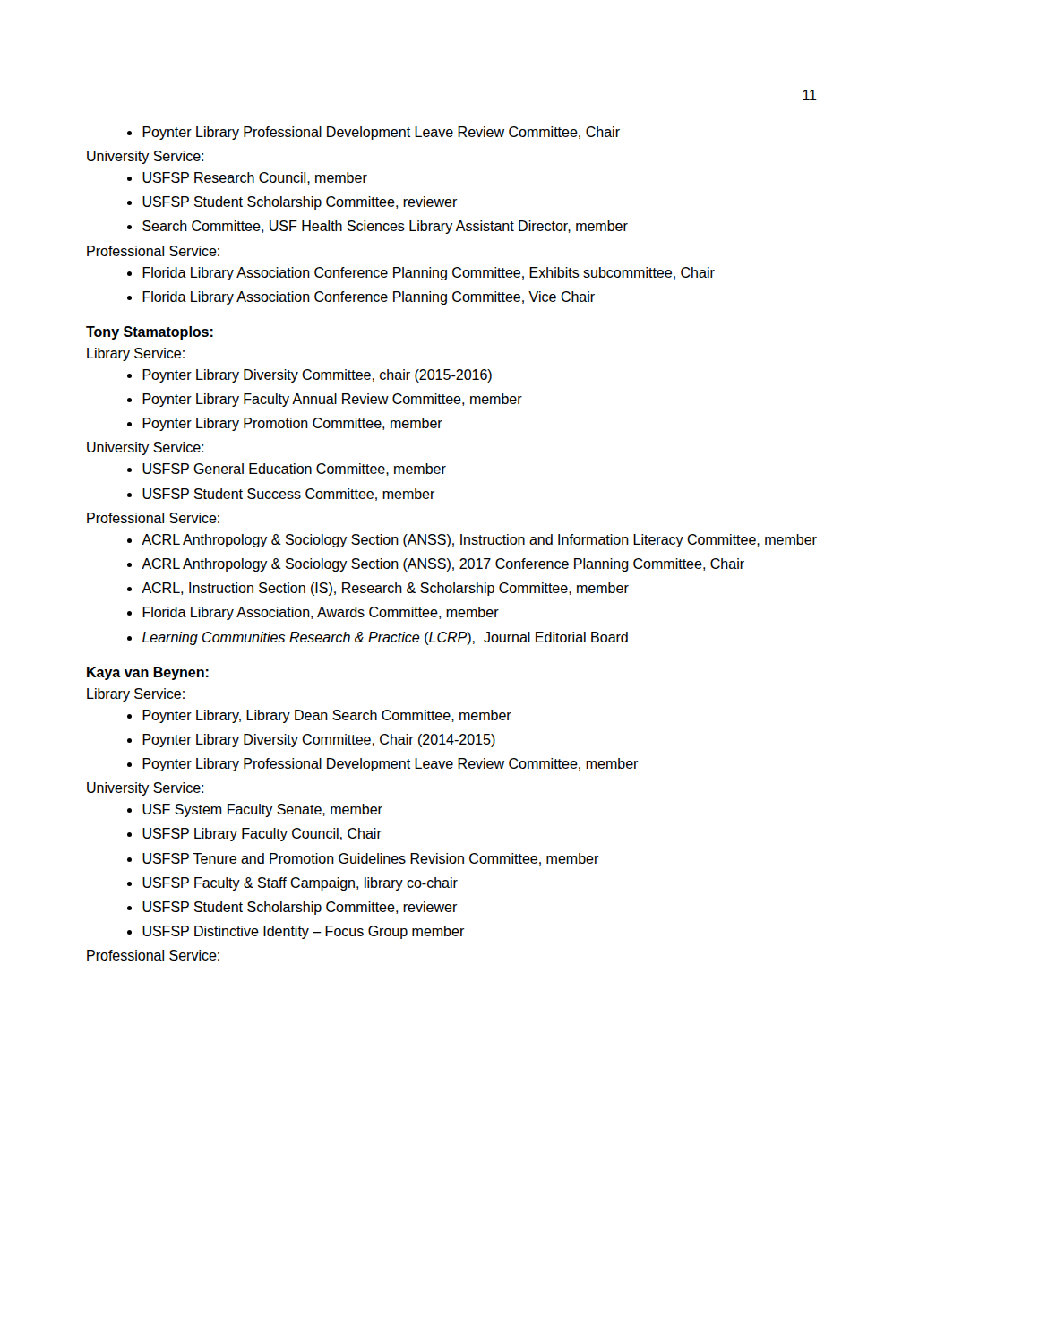11
Poynter Library Professional Development Leave Review Committee, Chair
University Service:
USFSP Research Council, member
USFSP Student Scholarship Committee, reviewer
Search Committee, USF Health Sciences Library Assistant Director, member
Professional Service:
Florida Library Association Conference Planning Committee, Exhibits subcommittee, Chair
Florida Library Association Conference Planning Committee, Vice Chair
Tony Stamatoplos:
Library Service:
Poynter Library Diversity Committee, chair (2015-2016)
Poynter Library Faculty Annual Review Committee, member
Poynter Library Promotion Committee, member
University Service:
USFSP General Education Committee, member
USFSP Student Success Committee, member
Professional Service:
ACRL Anthropology & Sociology Section (ANSS), Instruction and Information Literacy Committee, member
ACRL Anthropology & Sociology Section (ANSS), 2017 Conference Planning Committee, Chair
ACRL, Instruction Section (IS), Research & Scholarship Committee, member
Florida Library Association, Awards Committee, member
Learning Communities Research & Practice (LCRP), Journal Editorial Board
Kaya van Beynen:
Library Service:
Poynter Library, Library Dean Search Committee, member
Poynter Library Diversity Committee, Chair (2014-2015)
Poynter Library Professional Development Leave Review Committee, member
University Service:
USF System Faculty Senate, member
USFSP Library Faculty Council, Chair
USFSP Tenure and Promotion Guidelines Revision Committee, member
USFSP Faculty & Staff Campaign, library co-chair
USFSP Student Scholarship Committee, reviewer
USFSP Distinctive Identity – Focus Group member
Professional Service: